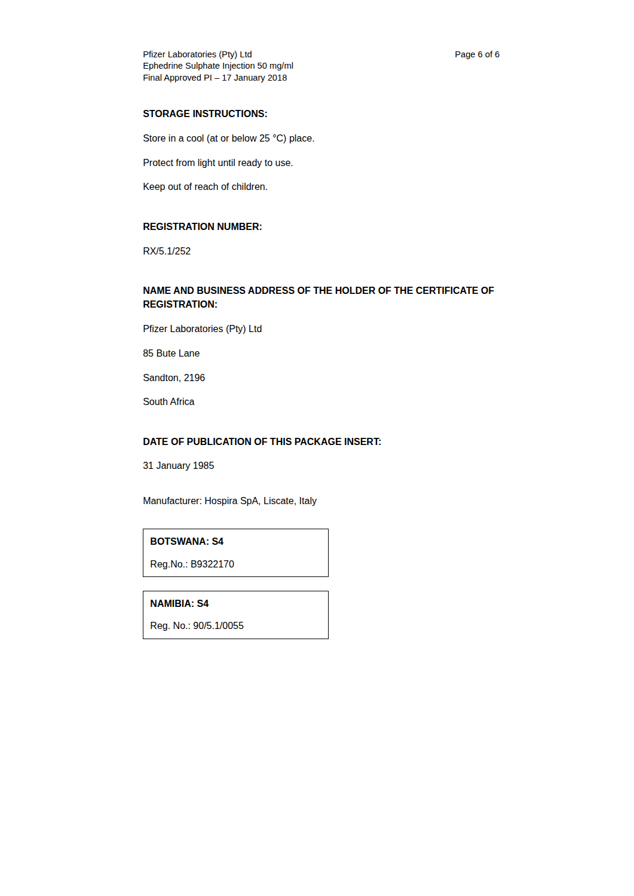Pfizer Laboratories (Pty) Ltd Ephedrine Sulphate Injection 50 mg/ml Final Approved PI – 17 January 2018
Page 6 of 6
Storage instructions:
Store in a cool (at or below 25 °C) place.
Protect from light until ready to use.
Keep out of reach of children.
Registration number:
RX/5.1/252
Name and business address of the holder of the certificate of registration:
Pfizer Laboratories (Pty) Ltd
85 Bute Lane
Sandton, 2196
South Africa
Date of publication of this package insert:
31 January 1985
Manufacturer: Hospira SpA, Liscate, Italy
BOTSWANA: S4
Reg.No.: B9322170
NAMIBIA: S4
Reg. No.: 90/5.1/0055